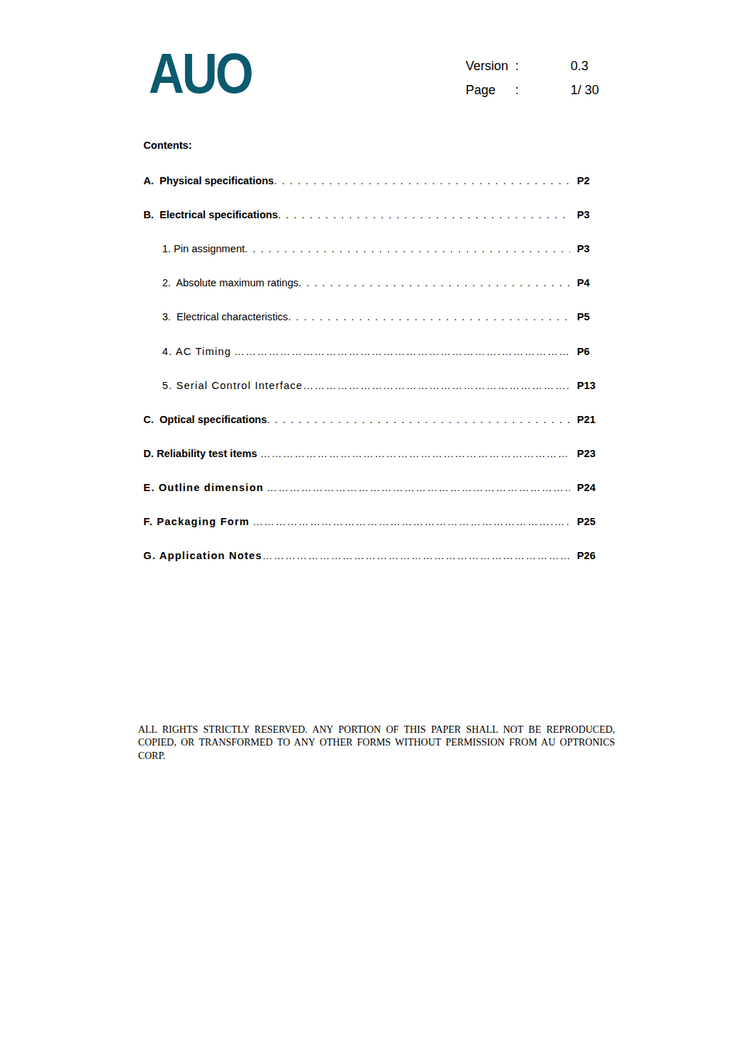AUO
| Version | : | 0.3 |
| Page | : | 1/ 30 |
Contents:
A. Physical specifications. . . . . . . . . . . . . . . . . . . . . . . . . . . . . . . . . . . . . . . . . . . . . . . . . . . . . P2
B. Electrical specifications. . . . . . . . . . . . . . . . . . . . . . . . . . . . . . . . . . . . . . . . . . . . . . . . . . P3
1. Pin assignment. . . . . . . . . . . . . . . . . . . . . . . . . . . . . . . . . . . . . . . . . . . . . . . . . . . . . . . . . . . . P3
2. Absolute maximum ratings. . . . . . . . . . . . . . . . . . . . . . . . . . . . . . . . . . . . . . . . . . . . . . . . . P4
3. Electrical characteristics. . . . . . . . . . . . . . . . . . . . . . . . . . . . . . . . . . . . . . . . . . . . . . . . . . . P5
4. AC Timing …………………………………………………………….……………………. P6
5. Serial Control Interface…………………………………………………………….……. P13
C. Optical specifications. . . . . . . . . . . . . . . . . . . . . . . . . . . . . . . . . . . . . . . . . . . . ... ... . . . . . . . . P21
D. Reliability test items ……………………………………………………………………………. P23
E. Outline dimension ………………………………………………………………………….. P24
F. Packaging Form …………………………………………………………………….…… P25
G. Application Notes………………………………………………………………………… P26
ALL RIGHTS STRICTLY RESERVED. ANY PORTION OF THIS PAPER SHALL NOT BE REPRODUCED, COPIED, OR TRANSFORMED TO ANY OTHER FORMS WITHOUT PERMISSION FROM AU OPTRONICS CORP.